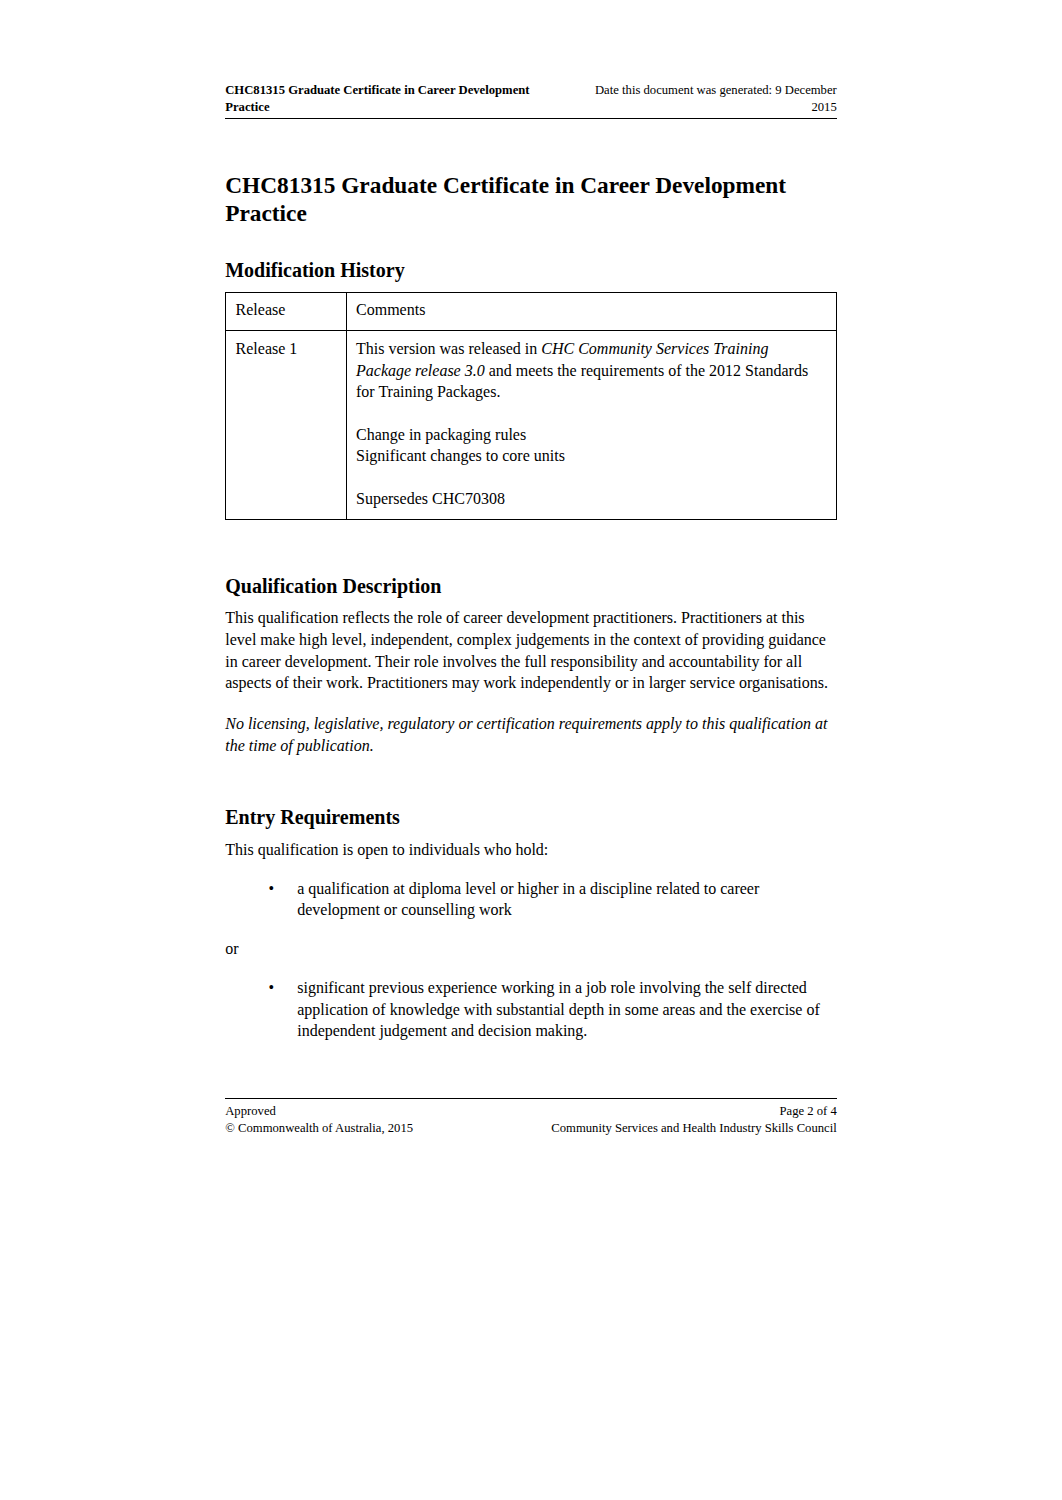CHC81315 Graduate Certificate in Career Development Practice
Date this document was generated: 9 December 2015
CHC81315 Graduate Certificate in Career Development Practice
Modification History
| Release | Comments |
| Release 1 | This version was released in CHC Community Services Training Package release 3.0 and meets the requirements of the 2012 Standards for Training Packages. Change in packaging rules Significant changes to core units Supersedes CHC70308 |
Qualification Description
This qualification reflects the role of career development practitioners. Practitioners at this level make high level, independent, complex judgements in the context of providing guidance in career development. Their role involves the full responsibility and accountability for all aspects of their work. Practitioners may work independently or in larger service organisations.
No licensing, legislative, regulatory or certification requirements apply to this qualification at the time of publication.
Entry Requirements
This qualification is open to individuals who hold:
a qualification at diploma level or higher in a discipline related to career development or counselling work
or
significant previous experience working in a job role involving the self directed application of knowledge with substantial depth in some areas and the exercise of independent judgement and decision making.
Approved
Page 2 of 4
© Commonwealth of Australia, 2015
Community Services and Health Industry Skills Council